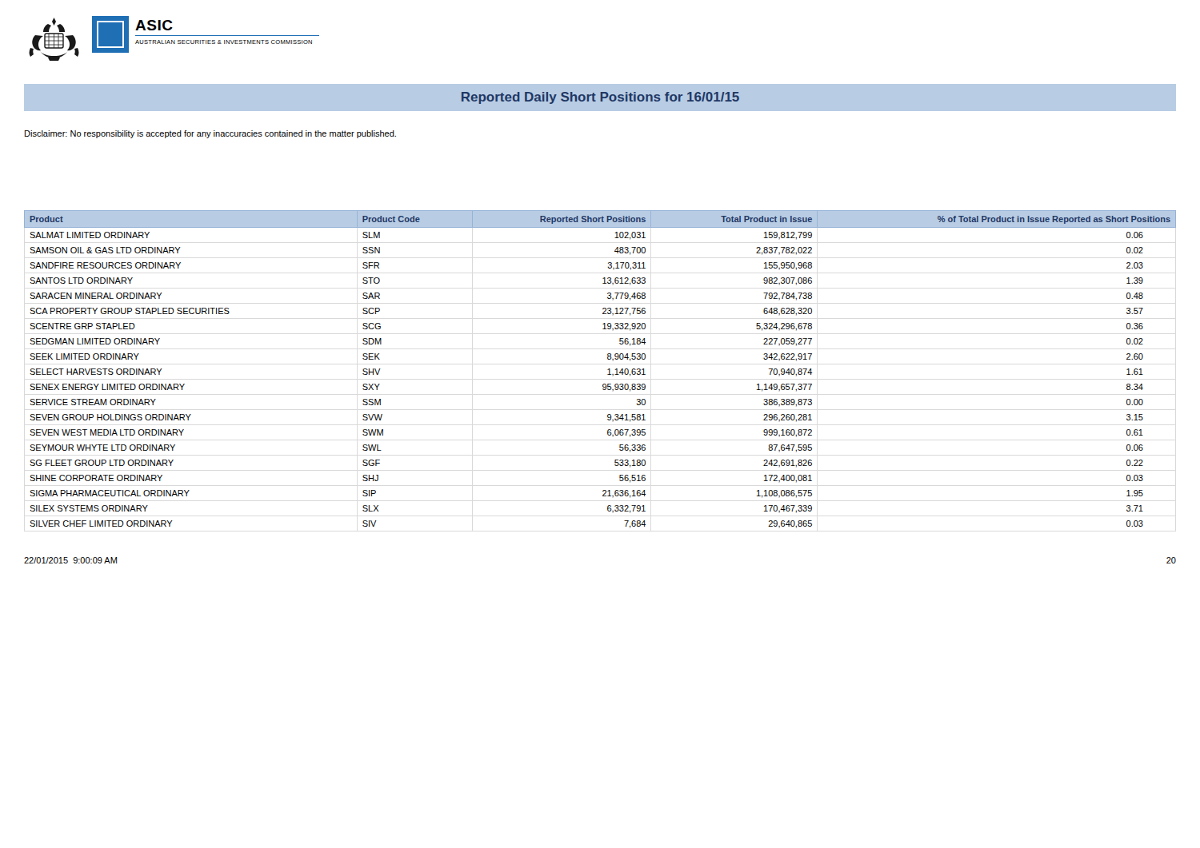ASIC
Australian Securities & Investments Commission
Reported Daily Short Positions for 16/01/15
Disclaimer: No responsibility is accepted for any inaccuracies contained in the matter published.
| Product | Product Code | Reported Short Positions | Total Product in Issue | % of Total Product in Issue Reported as Short Positions |
| --- | --- | --- | --- | --- |
| SALMAT LIMITED ORDINARY | SLM | 102,031 | 159,812,799 | 0.06 |
| SAMSON OIL & GAS LTD ORDINARY | SSN | 483,700 | 2,837,782,022 | 0.02 |
| SANDFIRE RESOURCES ORDINARY | SFR | 3,170,311 | 155,950,968 | 2.03 |
| SANTOS LTD ORDINARY | STO | 13,612,633 | 982,307,086 | 1.39 |
| SARACEN MINERAL ORDINARY | SAR | 3,779,468 | 792,784,738 | 0.48 |
| SCA PROPERTY GROUP STAPLED SECURITIES | SCP | 23,127,756 | 648,628,320 | 3.57 |
| SCENTRE GRP STAPLED | SCG | 19,332,920 | 5,324,296,678 | 0.36 |
| SEDGMAN LIMITED ORDINARY | SDM | 56,184 | 227,059,277 | 0.02 |
| SEEK LIMITED ORDINARY | SEK | 8,904,530 | 342,622,917 | 2.60 |
| SELECT HARVESTS ORDINARY | SHV | 1,140,631 | 70,940,874 | 1.61 |
| SENEX ENERGY LIMITED ORDINARY | SXY | 95,930,839 | 1,149,657,377 | 8.34 |
| SERVICE STREAM ORDINARY | SSM | 30 | 386,389,873 | 0.00 |
| SEVEN GROUP HOLDINGS ORDINARY | SVW | 9,341,581 | 296,260,281 | 3.15 |
| SEVEN WEST MEDIA LTD ORDINARY | SWM | 6,067,395 | 999,160,872 | 0.61 |
| SEYMOUR WHYTE LTD ORDINARY | SWL | 56,336 | 87,647,595 | 0.06 |
| SG FLEET GROUP LTD ORDINARY | SGF | 533,180 | 242,691,826 | 0.22 |
| SHINE CORPORATE ORDINARY | SHJ | 56,516 | 172,400,081 | 0.03 |
| SIGMA PHARMACEUTICAL ORDINARY | SIP | 21,636,164 | 1,108,086,575 | 1.95 |
| SILEX SYSTEMS ORDINARY | SLX | 6,332,791 | 170,467,339 | 3.71 |
| SILVER CHEF LIMITED ORDINARY | SIV | 7,684 | 29,640,865 | 0.03 |
22/01/2015 9:00:09 AM
20